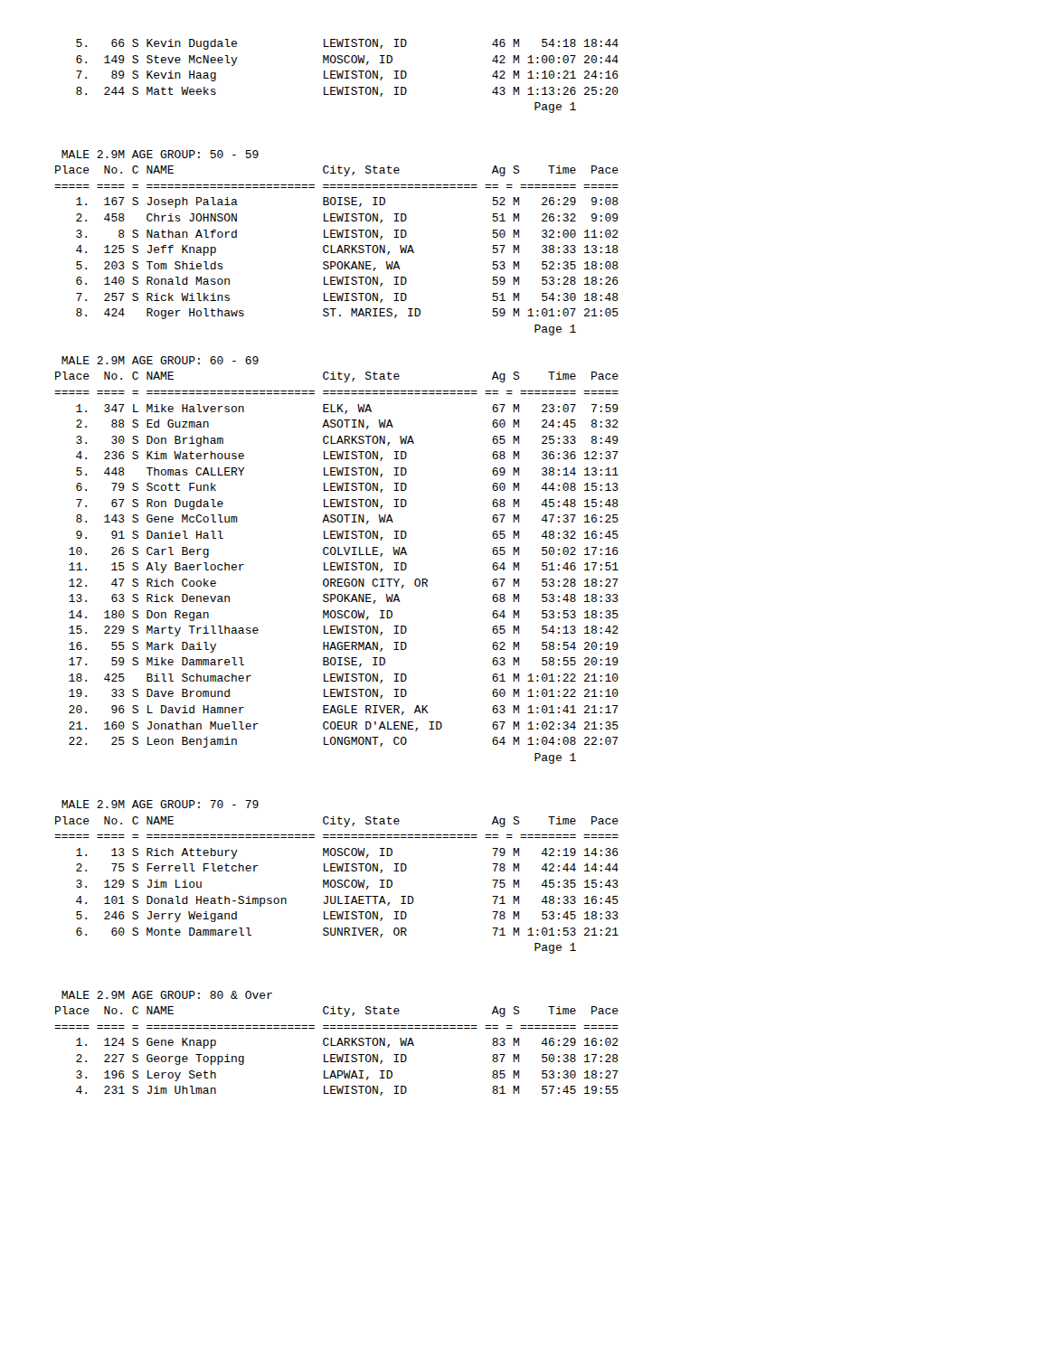5.   66 S Kevin Dugdale            LEWISTON, ID            46 M   54:18 18:44
   6.  149 S Steve McNeely            MOSCOW, ID              42 M 1:00:07 20:44
   7.   89 S Kevin Haag               LEWISTON, ID            42 M 1:10:21 24:16
   8.  244 S Matt Weeks               LEWISTON, ID            43 M 1:13:26 25:20
                                                                    Page 1


 MALE 2.9M AGE GROUP: 50 - 59
Place  No. C NAME                     City, State             Ag S    Time  Pace
===== ==== = ======================== ====================== == = ======== =====
   1.  167 S Joseph Palaia            BOISE, ID               52 M   26:29  9:08
   2.  458   Chris JOHNSON            LEWISTON, ID            51 M   26:32  9:09
   3.    8 S Nathan Alford            LEWISTON, ID            50 M   32:00 11:02
   4.  125 S Jeff Knapp               CLARKSTON, WA           57 M   38:33 13:18
   5.  203 S Tom Shields              SPOKANE, WA             53 M   52:35 18:08
   6.  140 S Ronald Mason             LEWISTON, ID            59 M   53:28 18:26
   7.  257 S Rick Wilkins             LEWISTON, ID            51 M   54:30 18:48
   8.  424   Roger Holthaws           ST. MARIES, ID          59 M 1:01:07 21:05
                                                                    Page 1

 MALE 2.9M AGE GROUP: 60 - 69
Place  No. C NAME                     City, State             Ag S    Time  Pace
===== ==== = ======================== ====================== == = ======== =====
   1.  347 L Mike Halverson           ELK, WA                 67 M   23:07  7:59
   2.   88 S Ed Guzman                ASOTIN, WA              60 M   24:45  8:32
   3.   30 S Don Brigham              CLARKSTON, WA           65 M   25:33  8:49
   4.  236 S Kim Waterhouse           LEWISTON, ID            68 M   36:36 12:37
   5.  448   Thomas CALLERY           LEWISTON, ID            69 M   38:14 13:11
   6.   79 S Scott Funk               LEWISTON, ID            60 M   44:08 15:13
   7.   67 S Ron Dugdale              LEWISTON, ID            68 M   45:48 15:48
   8.  143 S Gene McCollum            ASOTIN, WA              67 M   47:37 16:25
   9.   91 S Daniel Hall              LEWISTON, ID            65 M   48:32 16:45
  10.   26 S Carl Berg                COLVILLE, WA            65 M   50:02 17:16
  11.   15 S Aly Baerlocher           LEWISTON, ID            64 M   51:46 17:51
  12.   47 S Rich Cooke               OREGON CITY, OR         67 M   53:28 18:27
  13.   63 S Rick Denevan             SPOKANE, WA             68 M   53:48 18:33
  14.  180 S Don Regan                MOSCOW, ID              64 M   53:53 18:35
  15.  229 S Marty Trillhaase         LEWISTON, ID            65 M   54:13 18:42
  16.   55 S Mark Daily               HAGERMAN, ID            62 M   58:54 20:19
  17.   59 S Mike Dammarell           BOISE, ID               63 M   58:55 20:19
  18.  425   Bill Schumacher          LEWISTON, ID            61 M 1:01:22 21:10
  19.   33 S Dave Bromund             LEWISTON, ID            60 M 1:01:22 21:10
  20.   96 S L David Hamner           EAGLE RIVER, AK         63 M 1:01:41 21:17
  21.  160 S Jonathan Mueller         COEUR D'ALENE, ID       67 M 1:02:34 21:35
  22.   25 S Leon Benjamin            LONGMONT, CO            64 M 1:04:08 22:07
                                                                    Page 1


 MALE 2.9M AGE GROUP: 70 - 79
Place  No. C NAME                     City, State             Ag S    Time  Pace
===== ==== = ======================== ====================== == = ======== =====
   1.   13 S Rich Attebury            MOSCOW, ID              79 M   42:19 14:36
   2.   75 S Ferrell Fletcher         LEWISTON, ID            78 M   42:44 14:44
   3.  129 S Jim Liou                 MOSCOW, ID              75 M   45:35 15:43
   4.  101 S Donald Heath-Simpson     JULIAETTA, ID           71 M   48:33 16:45
   5.  246 S Jerry Weigand            LEWISTON, ID            78 M   53:45 18:33
   6.   60 S Monte Dammarell          SUNRIVER, OR            71 M 1:01:53 21:21
                                                                    Page 1


 MALE 2.9M AGE GROUP: 80 & Over
Place  No. C NAME                     City, State             Ag S    Time  Pace
===== ==== = ======================== ====================== == = ======== =====
   1.  124 S Gene Knapp               CLARKSTON, WA           83 M   46:29 16:02
   2.  227 S George Topping           LEWISTON, ID            87 M   50:38 17:28
   3.  196 S Leroy Seth               LAPWAI, ID              85 M   53:30 18:27
   4.  231 S Jim Uhlman               LEWISTON, ID            81 M   57:45 19:55